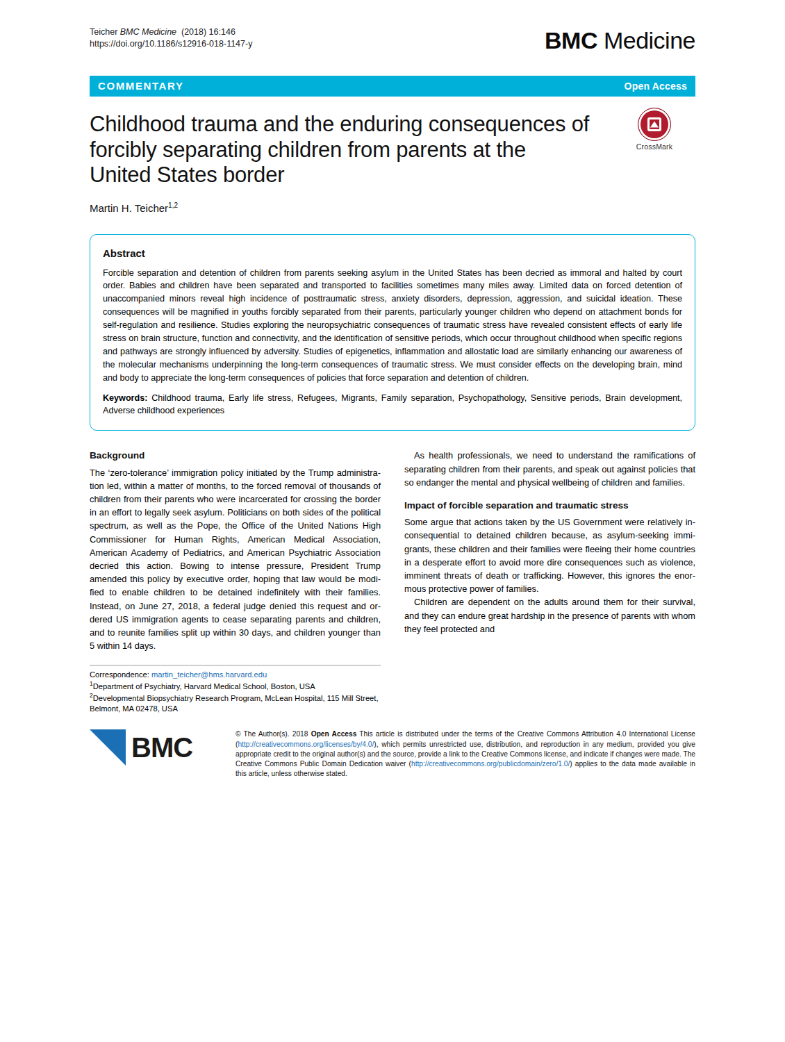Teicher BMC Medicine (2018) 16:146 https://doi.org/10.1186/s12916-018-1147-y
BMC Medicine
Commentary
Open Access
CrossMark
Childhood trauma and the enduring consequences of forcibly separating children from parents at the United States border
Martin H. Teicher1,2
Abstract
Forcible separation and detention of children from parents seeking asylum in the United States has been decried as immoral and halted by court order. Babies and children have been separated and transported to facilities sometimes many miles away. Limited data on forced detention of unaccompanied minors reveal high incidence of posttraumatic stress, anxiety disorders, depression, aggression, and suicidal ideation. These consequences will be magnified in youths forcibly separated from their parents, particularly younger children who depend on attachment bonds for self-regulation and resilience. Studies exploring the neuropsychiatric consequences of traumatic stress have revealed consistent effects of early life stress on brain structure, function and connectivity, and the identification of sensitive periods, which occur throughout childhood when specific regions and pathways are strongly influenced by adversity. Studies of epigenetics, inflammation and allostatic load are similarly enhancing our awareness of the molecular mechanisms underpinning the long-term consequences of traumatic stress. We must consider effects on the developing brain, mind and body to appreciate the long-term consequences of policies that force separation and detention of children.
Keywords: Childhood trauma, Early life stress, Refugees, Migrants, Family separation, Psychopathology, Sensitive periods, Brain development, Adverse childhood experiences
Background
The ‘zero-tolerance’ immigration policy initiated by the Trump administration led, within a matter of months, to the forced removal of thousands of children from their parents who were incarcerated for crossing the border in an effort to legally seek asylum. Politicians on both sides of the political spectrum, as well as the Pope, the Office of the United Nations High Commissioner for Human Rights, American Medical Association, American Academy of Pediatrics, and American Psychiatric Association decried this action. Bowing to intense pressure, President Trump amended this policy by executive order, hoping that law would be modified to enable children to be detained indefinitely with their families. Instead, on June 27, 2018, a federal judge denied this request and ordered US immigration agents to cease separating parents and children, and to reunite families split up within 30 days, and children younger than 5 within 14 days.
As health professionals, we need to understand the ramifications of separating children from their parents, and speak out against policies that so endanger the mental and physical wellbeing of children and families.
Impact of forcible separation and traumatic stress
Some argue that actions taken by the US Government were relatively inconsequential to detained children because, as asylum-seeking immigrants, these children and their families were fleeing their home countries in a desperate effort to avoid more dire consequences such as violence, imminent threats of death or trafficking. However, this ignores the enormous protective power of families.
Children are dependent on the adults around them for their survival, and they can endure great hardship in the presence of parents with whom they feel protected and
Correspondence: martin_teicher@hms.harvard.edu
1Department of Psychiatry, Harvard Medical School, Boston, USA
2Developmental Biopsychiatry Research Program, McLean Hospital, 115 Mill Street, Belmont, MA 02478, USA
BMC
© The Author(s). 2018 Open Access This article is distributed under the terms of the Creative Commons Attribution 4.0 International License (http://creativecommons.org/licenses/by/4.0/), which permits unrestricted use, distribution, and reproduction in any medium, provided you give appropriate credit to the original author(s) and the source, provide a link to the Creative Commons license, and indicate if changes were made. The Creative Commons Public Domain Dedication waiver (http://creativecommons.org/publicdomain/zero/1.0/) applies to the data made available in this article, unless otherwise stated.